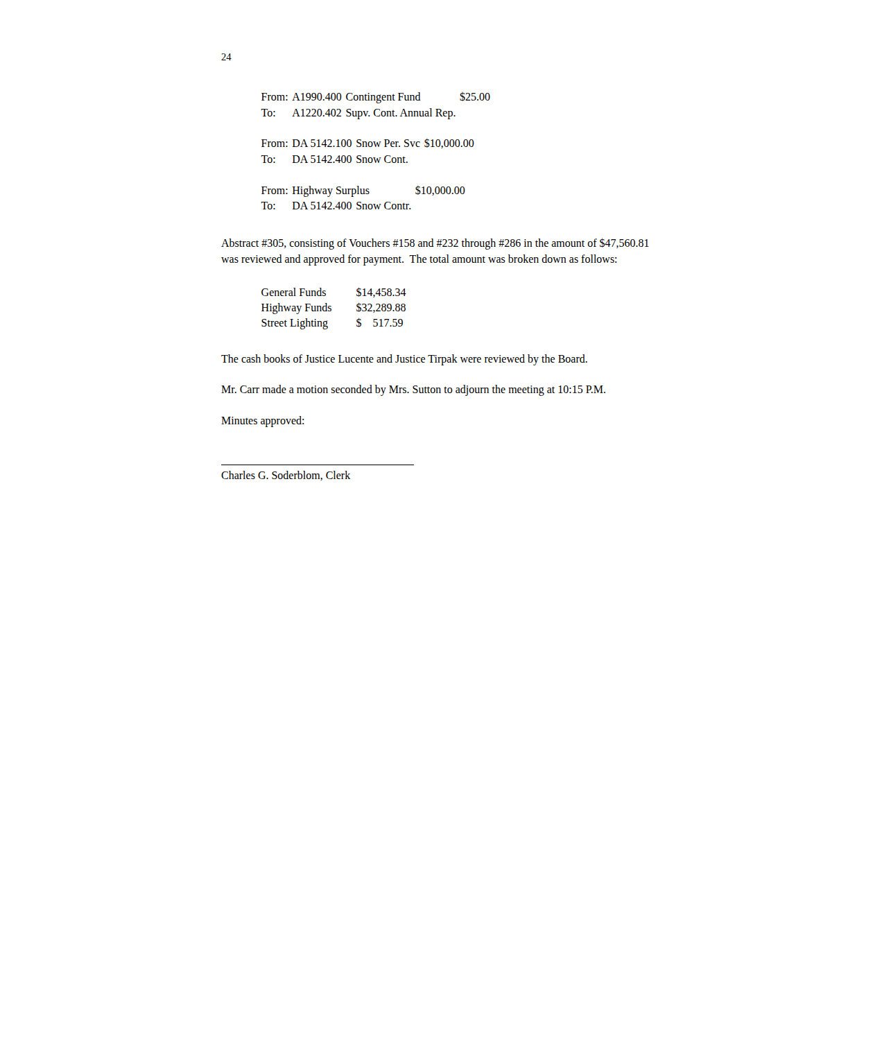24
| From: | A1990.400 | Contingent Fund | $25.00 |
| To: | A1220.402 | Supv. Cont. Annual Rep. | |
| From: | DA 5142.100 | Snow Per. Svc | $10,000.00 |
| To: | DA 5142.400 | Snow Cont. | |
| From: | Highway Surplus | $10,000.00 |
| To: | DA 5142.400 | Snow Contr. | |
Abstract #305, consisting of Vouchers #158 and #232 through #286 in the amount of $47,560.81 was reviewed and approved for payment. The total amount was broken down as follows:
| General Funds | $14,458.34 |
| Highway Funds | $32,289.88 |
| Street Lighting | $ 517.59 |
The cash books of Justice Lucente and Justice Tirpak were reviewed by the Board.
Mr. Carr made a motion seconded by Mrs. Sutton to adjourn the meeting at 10:15 P.M.
Minutes approved:
Charles G. Soderblom, Clerk